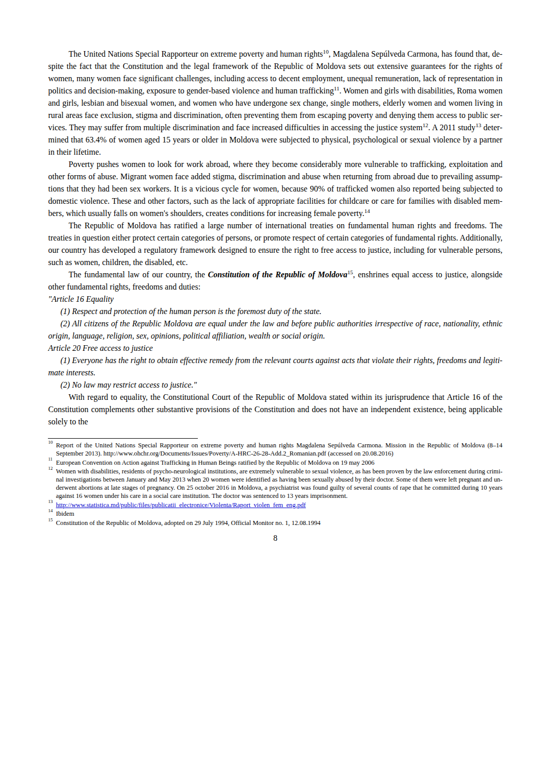The United Nations Special Rapporteur on extreme poverty and human rights10, Magdalena Sepúlveda Carmona, has found that, despite the fact that the Constitution and the legal framework of the Republic of Moldova sets out extensive guarantees for the rights of women, many women face significant challenges, including access to decent employment, unequal remuneration, lack of representation in politics and decision-making, exposure to gender-based violence and human trafficking11. Women and girls with disabilities, Roma women and girls, lesbian and bisexual women, and women who have undergone sex change, single mothers, elderly women and women living in rural areas face exclusion, stigma and discrimination, often preventing them from escaping poverty and denying them access to public services. They may suffer from multiple discrimination and face increased difficulties in accessing the justice system12. A 2011 study13 determined that 63.4% of women aged 15 years or older in Moldova were subjected to physical, psychological or sexual violence by a partner in their lifetime.
Poverty pushes women to look for work abroad, where they become considerably more vulnerable to trafficking, exploitation and other forms of abuse. Migrant women face added stigma, discrimination and abuse when returning from abroad due to prevailing assumptions that they had been sex workers. It is a vicious cycle for women, because 90% of trafficked women also reported being subjected to domestic violence. These and other factors, such as the lack of appropriate facilities for childcare or care for families with disabled members, which usually falls on women's shoulders, creates conditions for increasing female poverty.14
The Republic of Moldova has ratified a large number of international treaties on fundamental human rights and freedoms. The treaties in question either protect certain categories of persons, or promote respect of certain categories of fundamental rights. Additionally, our country has developed a regulatory framework designed to ensure the right to free access to justice, including for vulnerable persons, such as women, children, the disabled, etc.
The fundamental law of our country, the Constitution of the Republic of Moldova15, enshrines equal access to justice, alongside other fundamental rights, freedoms and duties:
"Article 16 Equality
(1) Respect and protection of the human person is the foremost duty of the state.
(2) All citizens of the Republic Moldova are equal under the law and before public authorities irrespective of race, nationality, ethnic origin, language, religion, sex, opinions, political affiliation, wealth or social origin.
Article 20 Free access to justice
(1) Everyone has the right to obtain effective remedy from the relevant courts against acts that violate their rights, freedoms and legitimate interests.
(2) No law may restrict access to justice."
With regard to equality, the Constitutional Court of the Republic of Moldova stated within its jurisprudence that Article 16 of the Constitution complements other substantive provisions of the Constitution and does not have an independent existence, being applicable solely to the
10 Report of the United Nations Special Rapporteur on extreme poverty and human rights Magdalena Sepúlveda Carmona. Mission in the Republic of Moldova (8–14 September 2013). http://www.ohchr.org/Documents/Issues/Poverty/A-HRC-26-28-Add.2_Romanian.pdf (accessed on 20.08.2016)
11 European Convention on Action against Trafficking in Human Beings ratified by the Republic of Moldova on 19 may 2006
12 Women with disabilities, residents of psycho-neurological institutions, are extremely vulnerable to sexual violence, as has been proven by the law enforcement during criminal investigations between January and May 2013 when 20 women were identified as having been sexually abused by their doctor. Some of them were left pregnant and underwent abortions at late stages of pregnancy. On 25 october 2016 in Moldova, a psychiatrist was found guilty of several counts of rape that he committed during 10 years against 16 women under his care in a social care institution. The doctor was sentenced to 13 years imprisonment.
13 http://www.statistica.md/public/files/publicatii_electronice/Violenta/Raport_violen_fem_eng.pdf
14 Ibidem
15 Constitution of the Republic of Moldova, adopted on 29 July 1994, Official Monitor no. 1, 12.08.1994
8